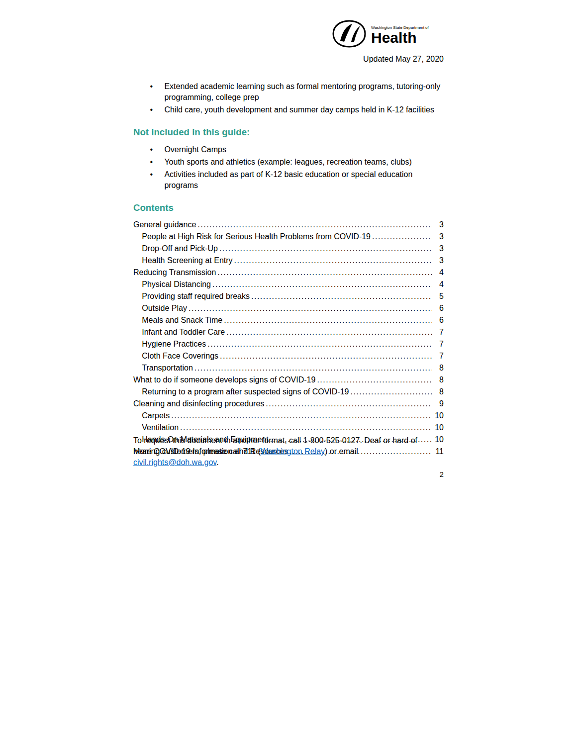Washington State Department of Health
Updated May 27, 2020
Extended academic learning such as formal mentoring programs, tutoring-only programming, college prep
Child care, youth development and summer day camps held in K-12 facilities
Not included in this guide:
Overnight Camps
Youth sports and athletics (example: leagues, recreation teams, clubs)
Activities included as part of K-12 basic education or special education programs
Contents
General guidance........................................................................................................................... 3
People at High Risk for Serious Health Problems from COVID-19................................................. 3
Drop-Off and Pick-Up..................................................................................................................... 3
Health Screening at Entry............................................................................................................. 3
Reducing Transmission................................................................................................................... 4
Physical Distancing....................................................................................................................... 4
Providing staff required breaks..................................................................................................... 5
Outside Play................................................................................................................................. 6
Meals and Snack Time................................................................................................................. 6
Infant and Toddler Care............................................................................................................... 7
Hygiene Practices......................................................................................................................... 7
Cloth Face Coverings..................................................................................................................... 7
Transportation............................................................................................................................. 8
What to do if someone develops signs of COVID-19......................................................................... 8
Returning to a program after suspected signs of COVID-19......................................................... 8
Cleaning and disinfecting procedures............................................................................................. 9
Carpets....................................................................................................................................... 10
Ventilation................................................................................................................................. 10
Hands-On Materials and Equipment............................................................................................. 10
More COVID-19 Information and Resources..................................................................................... 11
To request this document in another format, call 1-800-525-0127. Deaf or hard of hearing customers, please call 711 (Washington Relay) or email civil.rights@doh.wa.gov.
2